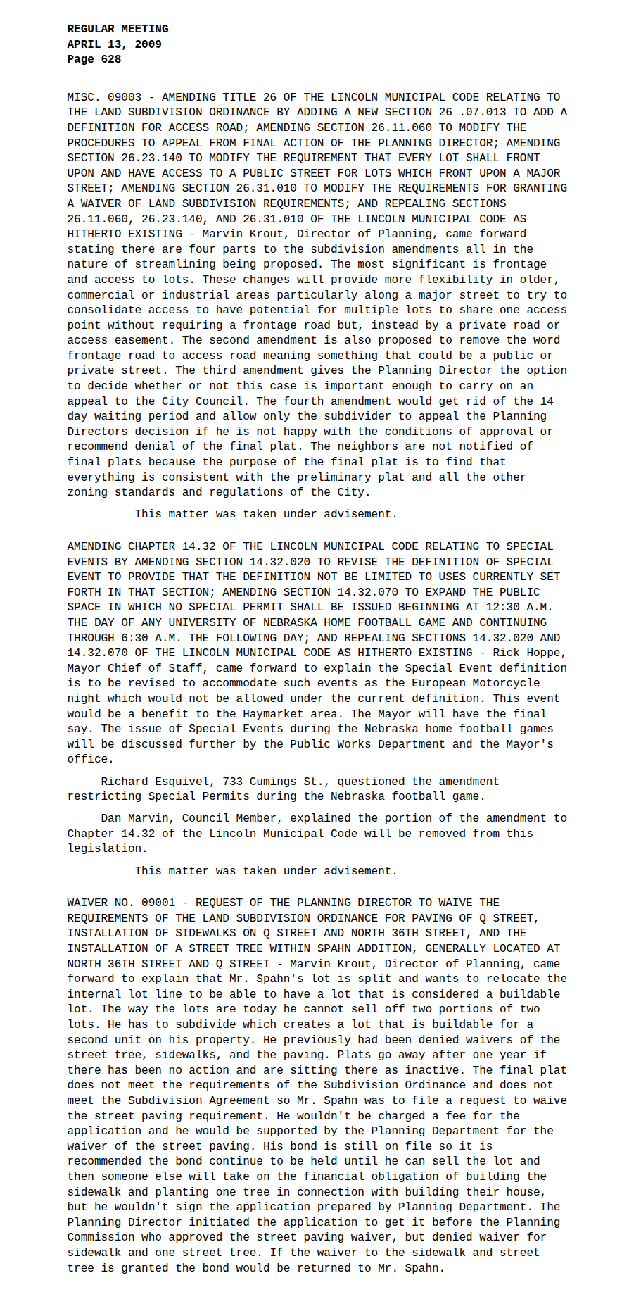REGULAR MEETING
APRIL 13, 2009
Page 628
MISC. 09003 - AMENDING TITLE 26 OF THE LINCOLN MUNICIPAL CODE RELATING TO THE LAND SUBDIVISION ORDINANCE BY ADDING A NEW SECTION 26 .07.013 TO ADD A DEFINITION FOR ACCESS ROAD; AMENDING SECTION 26.11.060 TO MODIFY THE PROCEDURES TO APPEAL FROM FINAL ACTION OF THE PLANNING DIRECTOR; AMENDING SECTION 26.23.140 TO MODIFY THE REQUIREMENT THAT EVERY LOT SHALL FRONT UPON AND HAVE ACCESS TO A PUBLIC STREET FOR LOTS WHICH FRONT UPON A MAJOR STREET; AMENDING SECTION 26.31.010 TO MODIFY THE REQUIREMENTS FOR GRANTING A WAIVER OF LAND SUBDIVISION REQUIREMENTS; AND REPEALING SECTIONS 26.11.060, 26.23.140, AND 26.31.010 OF THE LINCOLN MUNICIPAL CODE AS HITHERTO EXISTING - Marvin Krout, Director of Planning, came forward stating there are four parts to the subdivision amendments all in the nature of streamlining being proposed. The most significant is frontage and access to lots. These changes will provide more flexibility in older, commercial or industrial areas particularly along a major street to try to consolidate access to have potential for multiple lots to share one access point without requiring a frontage road but, instead by a private road or access easement. The second amendment is also proposed to remove the word frontage road to access road meaning something that could be a public or private street. The third amendment gives the Planning Director the option to decide whether or not this case is important enough to carry on an appeal to the City Council. The fourth amendment would get rid of the 14 day waiting period and allow only the subdivider to appeal the Planning Directors decision if he is not happy with the conditions of approval or recommend denial of the final plat. The neighbors are not notified of final plats because the purpose of the final plat is to find that everything is consistent with the preliminary plat and all the other zoning standards and regulations of the City.
This matter was taken under advisement.
AMENDING CHAPTER 14.32 OF THE LINCOLN MUNICIPAL CODE RELATING TO SPECIAL EVENTS BY AMENDING SECTION 14.32.020 TO REVISE THE DEFINITION OF SPECIAL EVENT TO PROVIDE THAT THE DEFINITION NOT BE LIMITED TO USES CURRENTLY SET FORTH IN THAT SECTION; AMENDING SECTION 14.32.070 TO EXPAND THE PUBLIC SPACE IN WHICH NO SPECIAL PERMIT SHALL BE ISSUED BEGINNING AT 12:30 A.M. THE DAY OF ANY UNIVERSITY OF NEBRASKA HOME FOOTBALL GAME AND CONTINUING THROUGH 6:30 A.M. THE FOLLOWING DAY; AND REPEALING SECTIONS 14.32.020 AND 14.32.070 OF THE LINCOLN MUNICIPAL CODE AS HITHERTO EXISTING - Rick Hoppe, Mayor Chief of Staff, came forward to explain the Special Event definition is to be revised to accommodate such events as the European Motorcycle night which would not be allowed under the current definition. This event would be a benefit to the Haymarket area. The Mayor will have the final say. The issue of Special Events during the Nebraska home football games will be discussed further by the Public Works Department and the Mayor's office.
Richard Esquivel, 733 Cumings St., questioned the amendment restricting Special Permits during the Nebraska football game.
Dan Marvin, Council Member, explained the portion of the amendment to Chapter 14.32 of the Lincoln Municipal Code will be removed from this legislation.
This matter was taken under advisement.
WAIVER NO. 09001 - REQUEST OF THE PLANNING DIRECTOR TO WAIVE THE REQUIREMENTS OF THE LAND SUBDIVISION ORDINANCE FOR PAVING OF Q STREET, INSTALLATION OF SIDEWALKS ON Q STREET AND NORTH 36TH STREET, AND THE INSTALLATION OF A STREET TREE WITHIN SPAHN ADDITION, GENERALLY LOCATED AT NORTH 36TH STREET AND Q STREET - Marvin Krout, Director of Planning, came forward to explain that Mr. Spahn's lot is split and wants to relocate the internal lot line to be able to have a lot that is considered a buildable lot. The way the lots are today he cannot sell off two portions of two lots. He has to subdivide which creates a lot that is buildable for a second unit on his property. He previously had been denied waivers of the street tree, sidewalks, and the paving. Plats go away after one year if there has been no action and are sitting there as inactive. The final plat does not meet the requirements of the Subdivision Ordinance and does not meet the Subdivision Agreement so Mr. Spahn was to file a request to waive the street paving requirement. He wouldn't be charged a fee for the application and he would be supported by the Planning Department for the waiver of the street paving. His bond is still on file so it is recommended the bond continue to be held until he can sell the lot and then someone else will take on the financial obligation of building the sidewalk and planting one tree in connection with building their house, but he wouldn't sign the application prepared by Planning Department. The Planning Director initiated the application to get it before the Planning Commission who approved the street paving waiver, but denied waiver for sidewalk and one street tree. If the waiver to the sidewalk and street tree is granted the bond would be returned to Mr. Spahn.